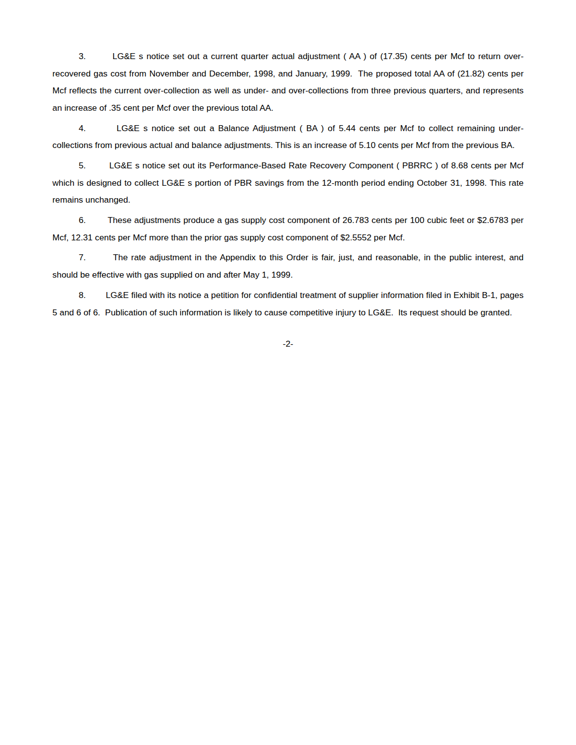3. LG&E s notice set out a current quarter actual adjustment ( AA ) of (17.35) cents per Mcf to return over-recovered gas cost from November and December, 1998, and January, 1999. The proposed total AA of (21.82) cents per Mcf reflects the current over-collection as well as under- and over-collections from three previous quarters, and represents an increase of .35 cent per Mcf over the previous total AA.
4. LG&E s notice set out a Balance Adjustment ( BA ) of 5.44 cents per Mcf to collect remaining under-collections from previous actual and balance adjustments. This is an increase of 5.10 cents per Mcf from the previous BA.
5. LG&E s notice set out its Performance-Based Rate Recovery Component ( PBRRC ) of 8.68 cents per Mcf which is designed to collect LG&E s portion of PBR savings from the 12-month period ending October 31, 1998. This rate remains unchanged.
6. These adjustments produce a gas supply cost component of 26.783 cents per 100 cubic feet or $2.6783 per Mcf, 12.31 cents per Mcf more than the prior gas supply cost component of $2.5552 per Mcf.
7. The rate adjustment in the Appendix to this Order is fair, just, and reasonable, in the public interest, and should be effective with gas supplied on and after May 1, 1999.
8. LG&E filed with its notice a petition for confidential treatment of supplier information filed in Exhibit B-1, pages 5 and 6 of 6. Publication of such information is likely to cause competitive injury to LG&E. Its request should be granted.
-2-